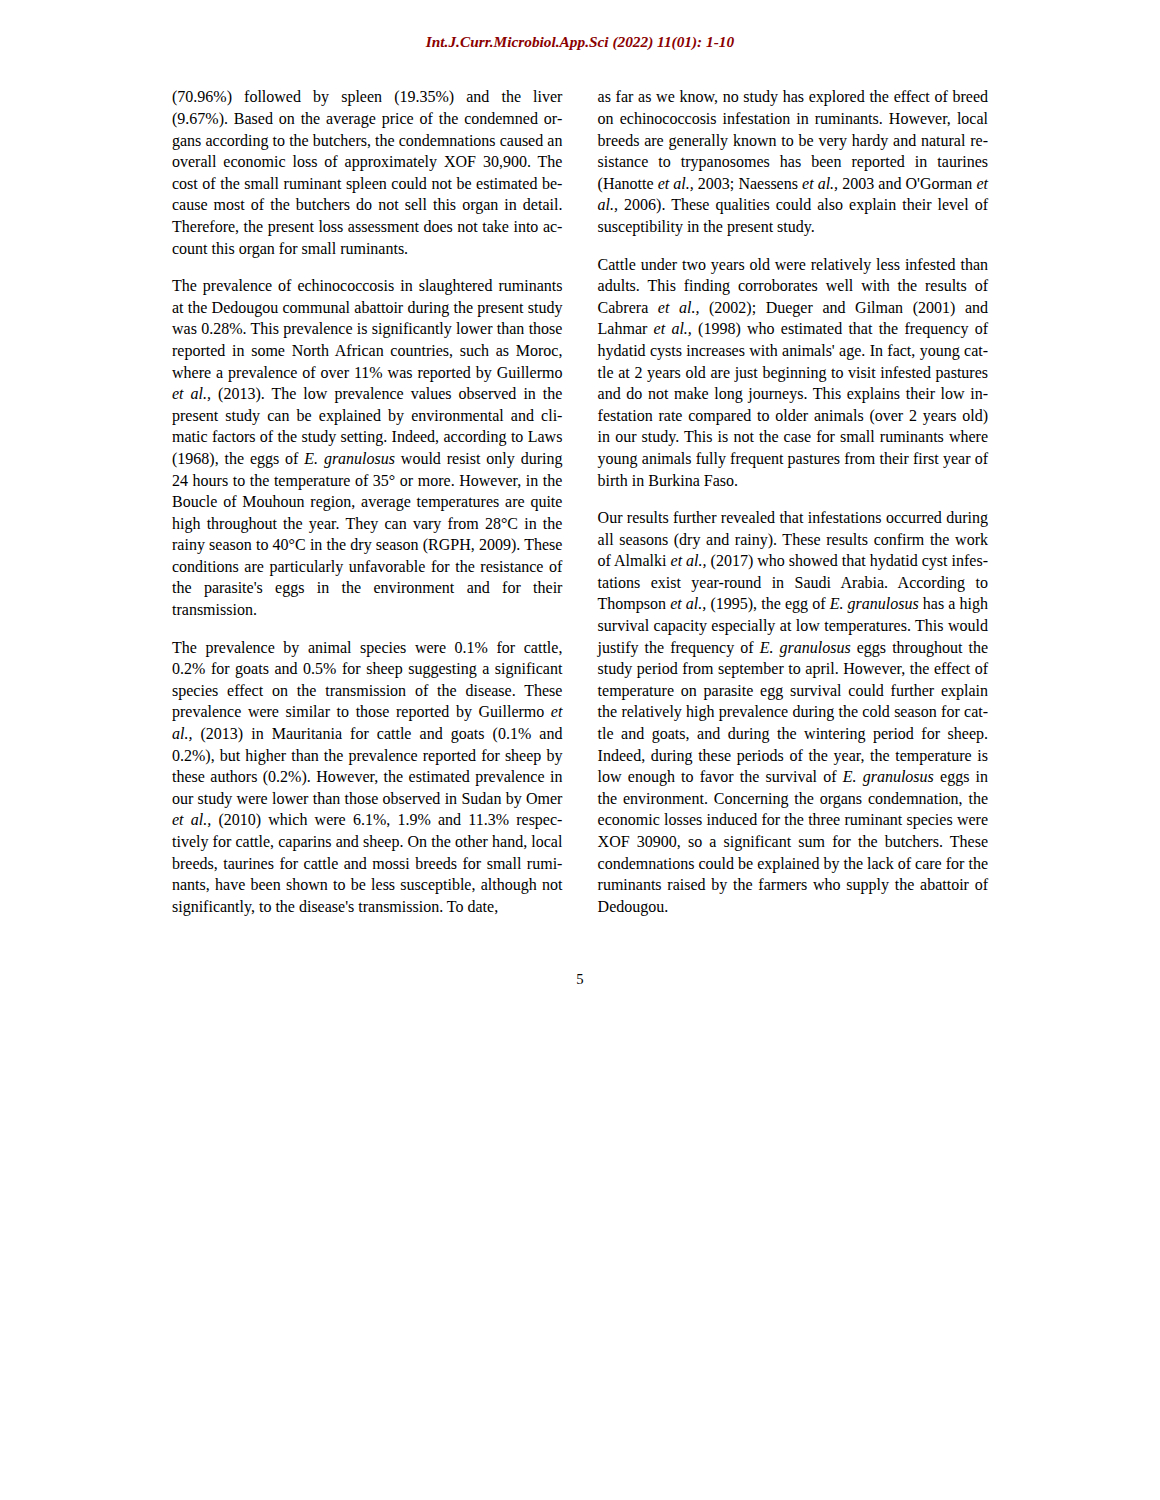Int.J.Curr.Microbiol.App.Sci (2022) 11(01): 1-10
(70.96%) followed by spleen (19.35%) and the liver (9.67%). Based on the average price of the condemned organs according to the butchers, the condemnations caused an overall economic loss of approximately XOF 30,900. The cost of the small ruminant spleen could not be estimated because most of the butchers do not sell this organ in detail. Therefore, the present loss assessment does not take into account this organ for small ruminants.
The prevalence of echinococcosis in slaughtered ruminants at the Dedougou communal abattoir during the present study was 0.28%. This prevalence is significantly lower than those reported in some North African countries, such as Moroc, where a prevalence of over 11% was reported by Guillermo et al., (2013). The low prevalence values observed in the present study can be explained by environmental and climatic factors of the study setting. Indeed, according to Laws (1968), the eggs of E. granulosus would resist only during 24 hours to the temperature of 35° or more. However, in the Boucle of Mouhoun region, average temperatures are quite high throughout the year. They can vary from 28°C in the rainy season to 40°C in the dry season (RGPH, 2009). These conditions are particularly unfavorable for the resistance of the parasite's eggs in the environment and for their transmission.
The prevalence by animal species were 0.1% for cattle, 0.2% for goats and 0.5% for sheep suggesting a significant species effect on the transmission of the disease. These prevalence were similar to those reported by Guillermo et al., (2013) in Mauritania for cattle and goats (0.1% and 0.2%), but higher than the prevalence reported for sheep by these authors (0.2%). However, the estimated prevalence in our study were lower than those observed in Sudan by Omer et al., (2010) which were 6.1%, 1.9% and 11.3% respectively for cattle, caparins and sheep. On the other hand, local breeds, taurines for cattle and mossi breeds for small ruminants, have been shown to be less susceptible, although not significantly, to the disease's transmission. To date,
as far as we know, no study has explored the effect of breed on echinococcosis infestation in ruminants. However, local breeds are generally known to be very hardy and natural resistance to trypanosomes has been reported in taurines (Hanotte et al., 2003; Naessens et al., 2003 and O'Gorman et al., 2006). These qualities could also explain their level of susceptibility in the present study.
Cattle under two years old were relatively less infested than adults. This finding corroborates well with the results of Cabrera et al., (2002); Dueger and Gilman (2001) and Lahmar et al., (1998) who estimated that the frequency of hydatid cysts increases with animals' age. In fact, young cattle at 2 years old are just beginning to visit infested pastures and do not make long journeys. This explains their low infestation rate compared to older animals (over 2 years old) in our study. This is not the case for small ruminants where young animals fully frequent pastures from their first year of birth in Burkina Faso.
Our results further revealed that infestations occurred during all seasons (dry and rainy). These results confirm the work of Almalki et al., (2017) who showed that hydatid cyst infestations exist year-round in Saudi Arabia. According to Thompson et al., (1995), the egg of E. granulosus has a high survival capacity especially at low temperatures. This would justify the frequency of E. granulosus eggs throughout the study period from september to april. However, the effect of temperature on parasite egg survival could further explain the relatively high prevalence during the cold season for cattle and goats, and during the wintering period for sheep. Indeed, during these periods of the year, the temperature is low enough to favor the survival of E. granulosus eggs in the environment. Concerning the organs condemnation, the economic losses induced for the three ruminant species were XOF 30900, so a significant sum for the butchers. These condemnations could be explained by the lack of care for the ruminants raised by the farmers who supply the abattoir of Dedougou.
5